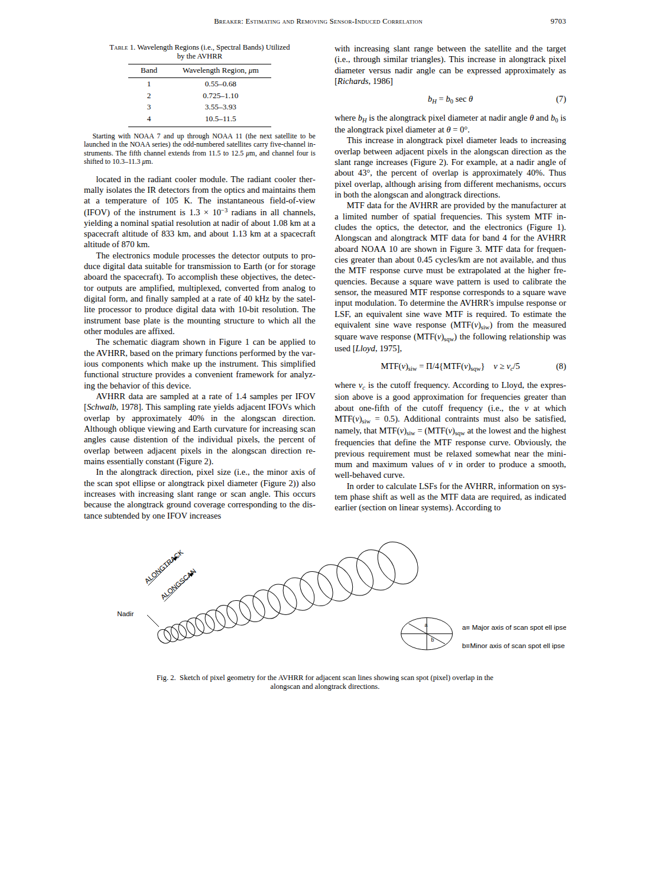Breaker: Estimating and Removing Sensor-Induced Correlation 9703
Table 1. Wavelength Regions (i.e., Spectral Bands) Utilized
by the AVHRR
| Band | Wavelength Region, μ m |
| --- | --- |
| 1 | 0.55–0.68 |
| 2 | 0.725–1.10 |
| 3 | 3.55–3.93 |
| 4 | 10.5–11.5 |
Starting with NOAA 7 and up through NOAA 11 (the next satellite to be launched in the NOAA series) the odd-numbered satellites carry five-channel instruments. The fifth channel extends from 11.5 to 12.5 μm, and channel four is shifted to 10.3–11.3 μm.
located in the radiant cooler module. The radiant cooler thermally isolates the IR detectors from the optics and maintains them at a temperature of 105 K. The instantaneous field-of-view (IFOV) of the instrument is 1.3 × 10−3 radians in all channels, yielding a nominal spatial resolution at nadir of about 1.08 km at a spacecraft altitude of 833 km, and about 1.13 km at a spacecraft altitude of 870 km.
The electronics module processes the detector outputs to produce digital data suitable for transmission to Earth (or for storage aboard the spacecraft). To accomplish these objectives, the detector outputs are amplified, multiplexed, converted from analog to digital form, and finally sampled at a rate of 40 kHz by the satellite processor to produce digital data with 10-bit resolution. The instrument base plate is the mounting structure to which all the other modules are affixed.
The schematic diagram shown in Figure 1 can be applied to the AVHRR, based on the primary functions performed by the various components which make up the instrument. This simplified functional structure provides a convenient framework for analyzing the behavior of this device.
AVHRR data are sampled at a rate of 1.4 samples per IFOV [Schwalb, 1978]. This sampling rate yields adjacent IFOVs which overlap by approximately 40% in the alongscan direction. Although oblique viewing and Earth curvature for increasing scan angles cause distention of the individual pixels, the percent of overlap between adjacent pixels in the alongscan direction remains essentially constant (Figure 2).
In the alongtrack direction, pixel size (i.e., the minor axis of the scan spot ellipse or alongtrack pixel diameter (Figure 2)) also increases with increasing slant range or scan angle. This occurs because the alongtrack ground coverage corresponding to the distance subtended by one IFOV increases
with increasing slant range between the satellite and the target (i.e., through similar triangles). This increase in alongtrack pixel diameter versus nadir angle can be expressed approximately as [Richards, 1986]
bH = b0 sec θ (7)
where bH is the alongtrack pixel diameter at nadir angle θ and b0 is the alongtrack pixel diameter at θ = 0°.
This increase in alongtrack pixel diameter leads to increasing overlap between adjacent pixels in the alongscan direction as the slant range increases (Figure 2). For example, at a nadir angle of about 43°, the percent of overlap is approximately 40%. Thus pixel overlap, although arising from different mechanisms, occurs in both the alongscan and alongtrack directions.
MTF data for the AVHRR are provided by the manufacturer at a limited number of spatial frequencies. This system MTF includes the optics, the detector, and the electronics (Figure 1). Alongscan and alongtrack MTF data for band 4 for the AVHRR aboard NOAA 10 are shown in Figure 3. MTF data for frequencies greater than about 0.45 cycles/km are not available, and thus the MTF response curve must be extrapolated at the higher frequencies. Because a square wave pattern is used to calibrate the sensor, the measured MTF response corresponds to a square wave input modulation. To determine the AVHRR's impulse response or LSF, an equivalent sine wave MTF is required. To estimate the equivalent sine wave response (MTF(ν)siw) from the measured square wave response (MTF(ν)sqw) the following relationship was used [Lloyd, 1975],
MTF(ν)siw = Π/4{MTF(ν)sqw} ν ≥ νc/5 (8)
where νc is the cutoff frequency. According to Lloyd, the expression above is a good approximation for frequencies greater than about one-fifth of the cutoff frequency (i.e., the ν at which MTF(ν)siw = 0.5). Additional contraints must also be satisfied, namely, that MTF(ν)siw = (MTF(ν)sqw at the lowest and the highest frequencies that define the MTF response curve. Obviously, the previous requirement must be relaxed somewhat near the minimum and maximum values of ν in order to produce a smooth, well-behaved curve.
In order to calculate LSFs for the AVHRR, information on system phase shift as well as the MTF data are required, as indicated earlier (section on linear systems). According to
ALONGTRACK ALONGSCAN Nadir a b a≡ Major axis of scan spot ell ipse b≡Minor axis of scan spot ell ipse
Fig. 2. Sketch of pixel geometry for the AVHRR for adjacent scan lines showing scan spot (pixel) overlap in the
alongscan and alongtrack directions.